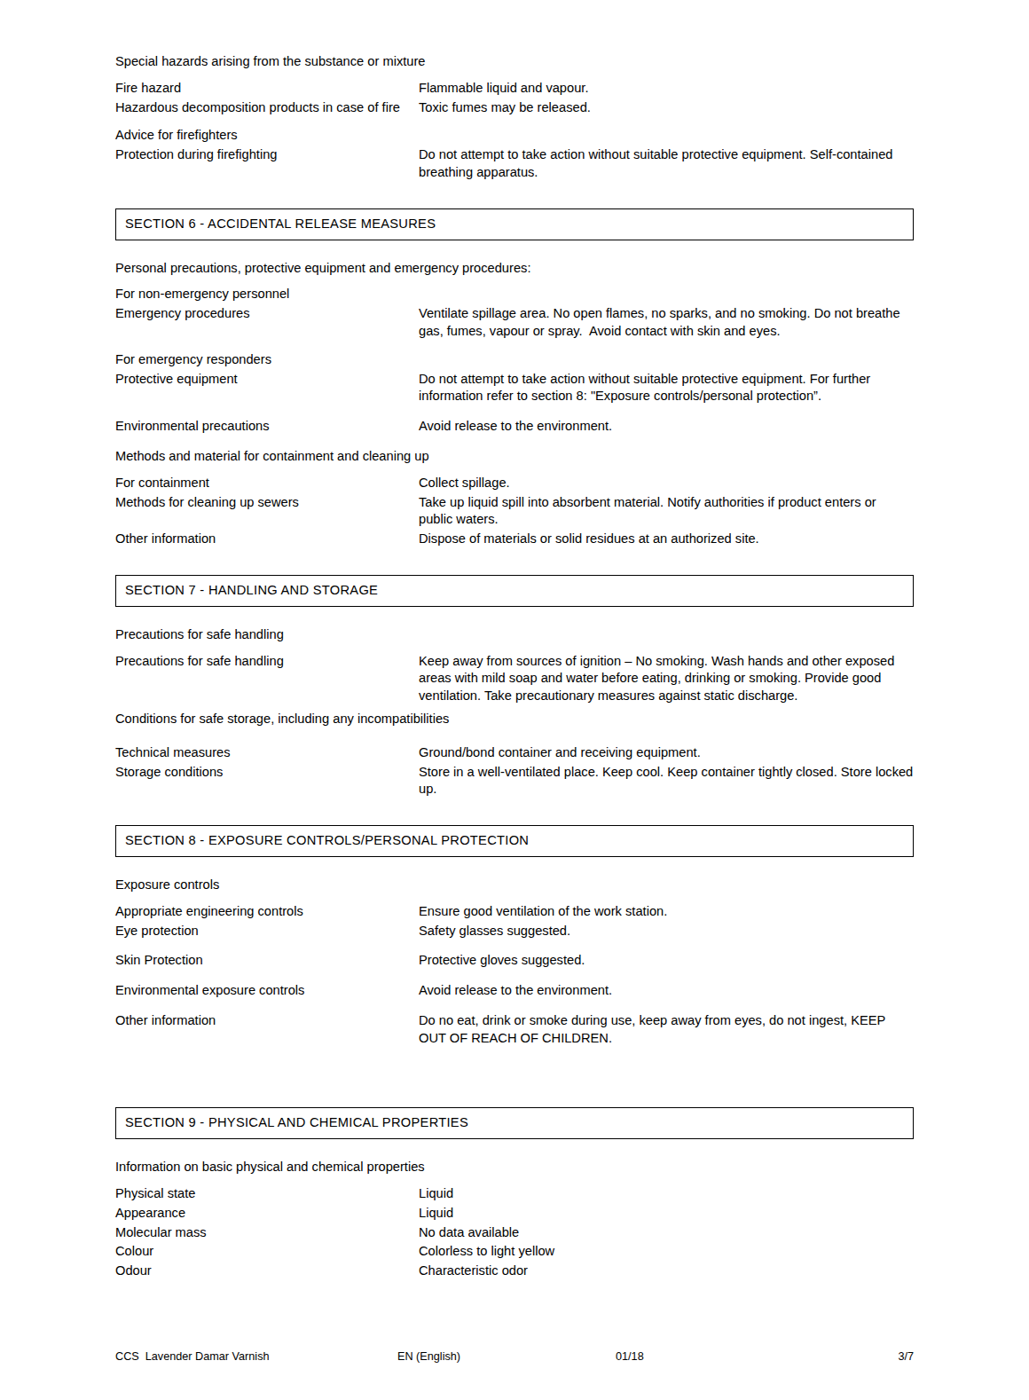Special hazards arising from the substance or mixture
| Fire hazard | Flammable liquid and vapour. |
| Hazardous decomposition products in case of fire | Toxic fumes may be released. |
Advice for firefighters
| Protection during firefighting | Do not attempt to take action without suitable protective equipment. Self-contained breathing apparatus. |
SECTION 6 - ACCIDENTAL RELEASE MEASURES
Personal precautions, protective equipment and emergency procedures:
For non-emergency personnel
| Emergency procedures | Ventilate spillage area. No open flames, no sparks, and no smoking. Do not breathe gas, fumes, vapour or spray. Avoid contact with skin and eyes. |
For emergency responders
| Protective equipment | Do not attempt to take action without suitable protective equipment. For further information refer to section 8: "Exposure controls/personal protection”. |
| Environmental precautions | Avoid release to the environment. |
Methods and material for containment and cleaning up
| For containment | Collect spillage. |
| Methods for cleaning up sewers | Take up liquid spill into absorbent material. Notify authorities if product enters or public waters. |
| Other information | Dispose of materials or solid residues at an authorized site. |
SECTION 7 - HANDLING AND STORAGE
Precautions for safe handling
| Precautions for safe handling | Keep away from sources of ignition – No smoking. Wash hands and other exposed areas with mild soap and water before eating, drinking or smoking. Provide good ventilation. Take precautionary measures against static discharge. |
Conditions for safe storage, including any incompatibilities
| Technical measures | Ground/bond container and receiving equipment. |
| Storage conditions | Store in a well-ventilated place. Keep cool. Keep container tightly closed. Store locked up. |
SECTION 8 - EXPOSURE CONTROLS/PERSONAL PROTECTION
Exposure controls
| Appropriate engineering controls | Ensure good ventilation of the work station. |
| Eye protection | Safety glasses suggested. |
| Skin Protection | Protective gloves suggested. |
| Environmental exposure controls | Avoid release to the environment. |
| Other information | Do no eat, drink or smoke during use, keep away from eyes, do not ingest, KEEP OUT OF REACH OF CHILDREN. |
SECTION 9 - PHYSICAL AND CHEMICAL PROPERTIES
Information on basic physical and chemical properties
| Physical state | Liquid |
| Appearance | Liquid |
| Molecular mass | No data available |
| Colour | Colorless to light yellow |
| Odour | Characteristic odor |
CCS Lavender Damar Varnish EN (English) 01/18 3/7